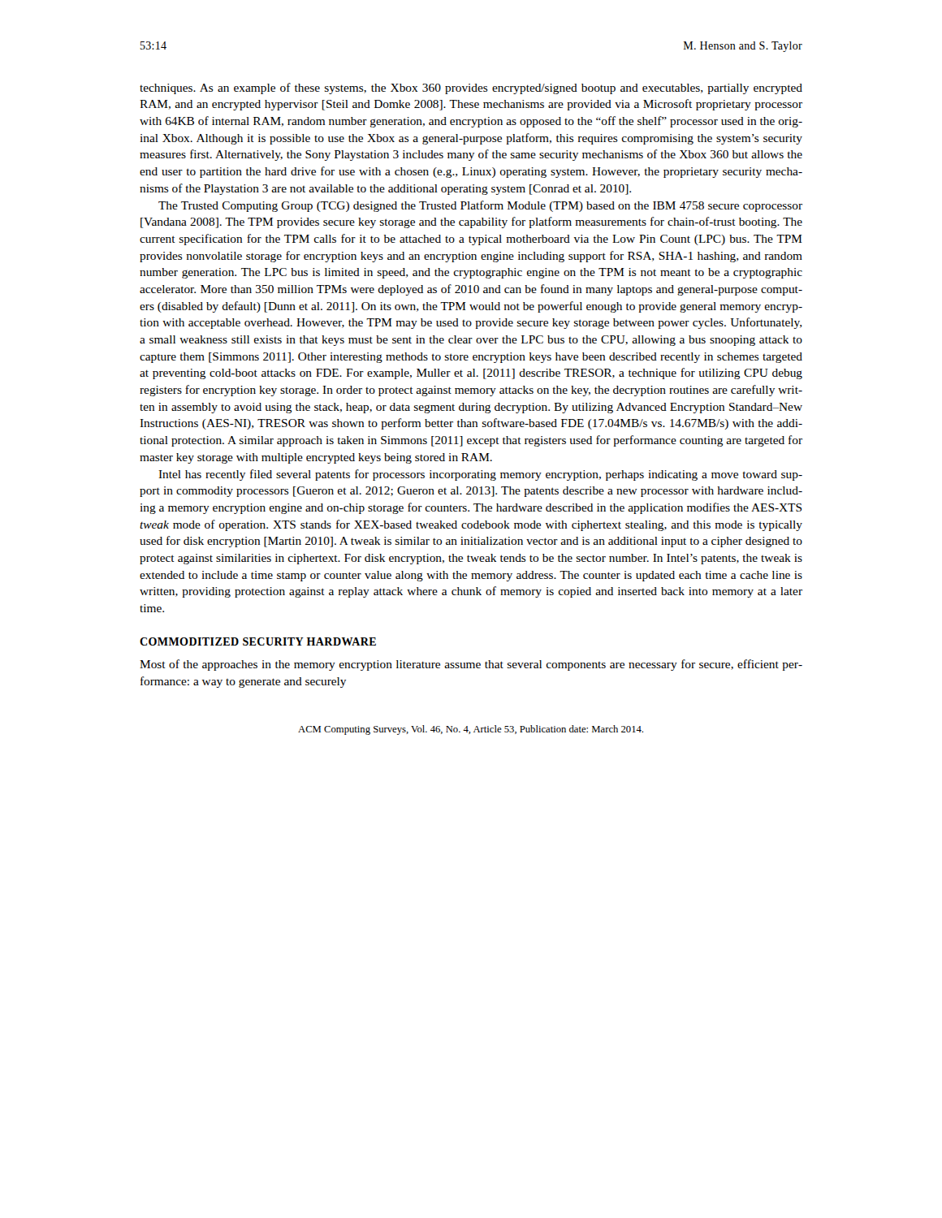53:14 M. Henson and S. Taylor
techniques. As an example of these systems, the Xbox 360 provides encrypted/signed bootup and executables, partially encrypted RAM, and an encrypted hypervisor [Steil and Domke 2008]. These mechanisms are provided via a Microsoft proprietary processor with 64KB of internal RAM, random number generation, and encryption as opposed to the “off the shelf” processor used in the original Xbox. Although it is possible to use the Xbox as a general-purpose platform, this requires compromising the system’s security measures first. Alternatively, the Sony Playstation 3 includes many of the same security mechanisms of the Xbox 360 but allows the end user to partition the hard drive for use with a chosen (e.g., Linux) operating system. However, the proprietary security mechanisms of the Playstation 3 are not available to the additional operating system [Conrad et al. 2010].
The Trusted Computing Group (TCG) designed the Trusted Platform Module (TPM) based on the IBM 4758 secure coprocessor [Vandana 2008]. The TPM provides secure key storage and the capability for platform measurements for chain-of-trust booting. The current specification for the TPM calls for it to be attached to a typical motherboard via the Low Pin Count (LPC) bus. The TPM provides nonvolatile storage for encryption keys and an encryption engine including support for RSA, SHA-1 hashing, and random number generation. The LPC bus is limited in speed, and the cryptographic engine on the TPM is not meant to be a cryptographic accelerator. More than 350 million TPMs were deployed as of 2010 and can be found in many laptops and general-purpose computers (disabled by default) [Dunn et al. 2011]. On its own, the TPM would not be powerful enough to provide general memory encryption with acceptable overhead. However, the TPM may be used to provide secure key storage between power cycles. Unfortunately, a small weakness still exists in that keys must be sent in the clear over the LPC bus to the CPU, allowing a bus snooping attack to capture them [Simmons 2011]. Other interesting methods to store encryption keys have been described recently in schemes targeted at preventing cold-boot attacks on FDE. For example, Muller et al. [2011] describe TRESOR, a technique for utilizing CPU debug registers for encryption key storage. In order to protect against memory attacks on the key, the decryption routines are carefully written in assembly to avoid using the stack, heap, or data segment during decryption. By utilizing Advanced Encryption Standard–New Instructions (AES-NI), TRESOR was shown to perform better than software-based FDE (17.04MB/s vs. 14.67MB/s) with the additional protection. A similar approach is taken in Simmons [2011] except that registers used for performance counting are targeted for master key storage with multiple encrypted keys being stored in RAM.
Intel has recently filed several patents for processors incorporating memory encryption, perhaps indicating a move toward support in commodity processors [Gueron et al. 2012; Gueron et al. 2013]. The patents describe a new processor with hardware including a memory encryption engine and on-chip storage for counters. The hardware described in the application modifies the AES-XTS tweak mode of operation. XTS stands for XEX-based tweaked codebook mode with ciphertext stealing, and this mode is typically used for disk encryption [Martin 2010]. A tweak is similar to an initialization vector and is an additional input to a cipher designed to protect against similarities in ciphertext. For disk encryption, the tweak tends to be the sector number. In Intel’s patents, the tweak is extended to include a time stamp or counter value along with the memory address. The counter is updated each time a cache line is written, providing protection against a replay attack where a chunk of memory is copied and inserted back into memory at a later time.
Commoditized Security Hardware
Most of the approaches in the memory encryption literature assume that several components are necessary for secure, efficient performance: a way to generate and securely
ACM Computing Surveys, Vol. 46, No. 4, Article 53, Publication date: March 2014.